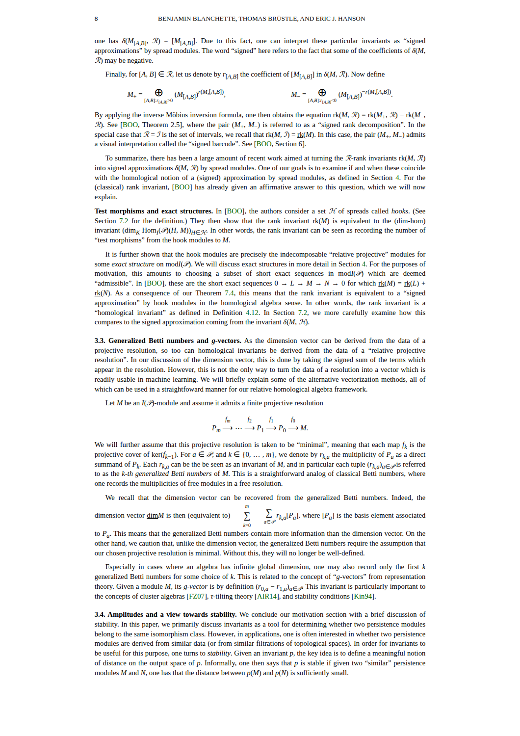8 BENJAMIN BLANCHETTE, THOMAS BRÜSTLE, AND ERIC J. HANSON
one has δ(M[A,B], ℛ) = [M[A,B]]. Due to this fact, one can interpret these particular invariants as “signed approximations” by spread modules. The word “signed” here refers to the fact that some of the coefficients of δ(M, ℛ) may be negative.
Finally, for [A, B] ∈ ℛ, let us denote by r[A,B] the coefficient of [M[A,B]] in δ(M, ℛ). Now define
M+ = ⊕[A,B]:r[A,B]>0 (M[A,B])r(M,[A,B]),
M− = ⊕[A,B]:r[A,B]<0 (M[A,B])−r(M,[A,B]).
By applying the inverse Möbius inversion formula, one then obtains the equation rk(M, ℛ) = rk(M+, ℛ) − rk(M−, ℛ). See [BOO, Theorem 2.5], where the pair (M+, M−) is referred to as a “signed rank decomposition”. In the special case that ℛ = ℐ is the set of intervals, we recall that rk(M, ℐ) = rk(M). In this case, the pair (M+, M−) admits a visual interpretation called the “signed barcode”. See [BOO, Section 6].
To summarize, there has been a large amount of recent work aimed at turning the ℛ-rank invariants rk(M, ℛ) into signed approximations δ(M, ℛ) by spread modules. One of our goals is to examine if and when these coincide with the homological notion of a (signed) approximation by spread modules, as defined in Section 4. For the (classical) rank invariant, [BOO] has already given an affirmative answer to this question, which we will now explain.
Test morphisms and exact structures. In [BOO], the authors consider a set ℋ of spreads called hooks. (See Section 7.2 for the definition.) They then show that the rank invariant rk(M) is equivalent to the (dim-hom) invariant (dimK HomI(𝒫)(H, M))H∈ℋ. In other words, the rank invariant can be seen as recording the number of “test morphisms” from the hook modules to M.
It is further shown that the hook modules are precisely the indecomposable “relative projective” modules for some exact structure on modI(𝒫). We will discuss exact structures in more detail in Section 4. For the purposes of motivation, this amounts to choosing a subset of short exact sequences in modI(𝒫) which are deemed “admissible”. In [BOO], these are the short exact sequences 0 → L → M → N → 0 for which rk(M) = rk(L) + rk(N). As a consequence of our Theorem 7.4, this means that the rank invariant is equivalent to a “signed approximation” by hook modules in the homological algebra sense. In other words, the rank invariant is a “homological invariant” as defined in Definition 4.12. In Section 7.2, we more carefully examine how this compares to the signed approximation coming from the invariant δ(M, ℋ).
3.3. Generalized Betti numbers and g-vectors. As the dimension vector can be derived from the data of a projective resolution, so too can homological invariants be derived from the data of a “relative projective resolution”. In our discussion of the dimension vector, this is done by taking the signed sum of the terms which appear in the resolution. However, this is not the only way to turn the data of a resolution into a vector which is readily usable in machine learning. We will briefly explain some of the alternative vectorization methods, all of which can be used in a straightfoward manner for our relative homological algebra framework.
Let M be an I(𝒫)-module and assume it admits a finite projective resolution
Pm fm⟶ ⋯ f2⟶ P1 f1⟶ P0 f0⟶ M.
We will further assume that this projective resolution is taken to be “minimal”, meaning that each map fk is the projective cover of ker(fk−1). For a ∈ 𝒫, and k ∈ {0, … , m}, we denote by rk,a the multiplicity of Pa as a direct summand of Pk. Each rk,a can be the be seen as an invariant of M, and in particular each tuple (rk,a)a∈𝒫 is referred to as the k-th generalized Betti numbers of M. This is a straightforward analog of classical Betti numbers, where one records the multiplicities of free modules in a free resolution.
We recall that the dimension vector can be recovered from the generalized Betti numbers. Indeed, the dimension vector dim M is then (equivalent to) m∑k=0 ∑a∈𝒫 rk,a[Pa], where [Pa] is the basis element associated to Pa. This means that the generalized Betti numbers contain more information than the dimension vector. On the other hand, we caution that, unlike the dimension vector, the generalized Betti numbers require the assumption that our chosen projective resolution is minimal. Without this, they will no longer be well-defined.
Especially in cases where an algebra has infinite global dimension, one may also record only the first k generalized Betti numbers for some choice of k. This is related to the concept of “g-vectors” from representation theory. Given a module M, its g-vector is by definition (r0,a − r1,a)a∈𝒫. This invariant is particularly important to the concepts of cluster algebras [FZ07], τ-tilting theory [AIR14], and stability conditions [Kin94].
3.4. Amplitudes and a view towards stability. We conclude our motivation section with a brief discussion of stability. In this paper, we primarily discuss invariants as a tool for determining whether two persistence modules belong to the same isomorphism class. However, in applications, one is often interested in whether two persistence modules are derived from similar data (or from similar filtrations of topological spaces). In order for invariants to be useful for this purpose, one turns to stability. Given an invariant p, the key idea is to define a meaningful notion of distance on the output space of p. Informally, one then says that p is stable if given two “similar” persistence modules M and N, one has that the distance between p(M) and p(N) is sufficiently small.